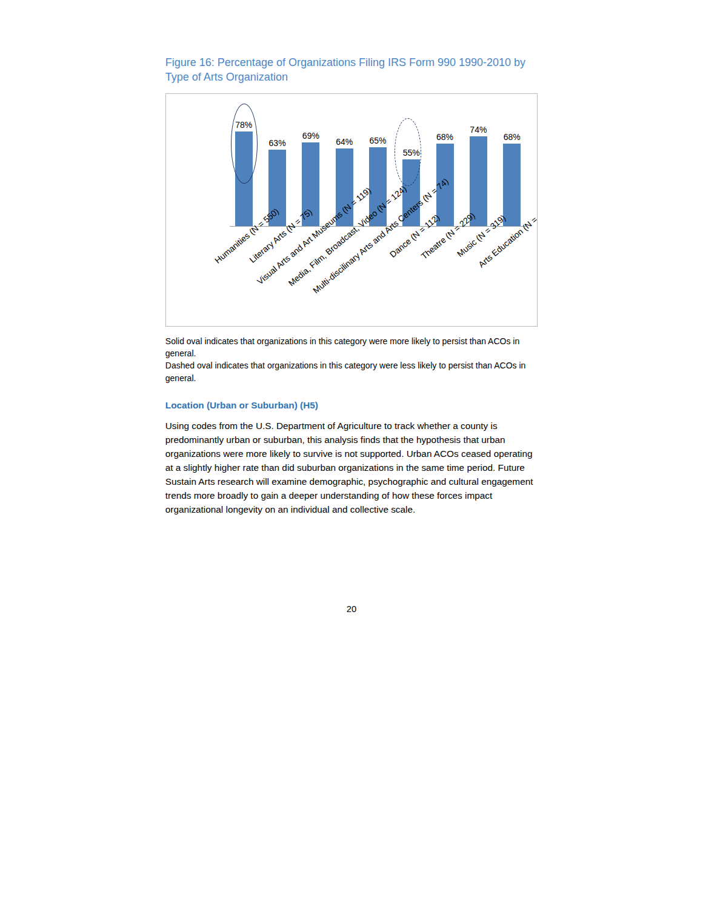Figure 16: Percentage of Organizations Filing IRS Form 990 1990-2010 by Type of Arts Organization
78%
63%
69%
64%
65%
55%
68%
74%
68%
Humanities (N = 550)
Literary Arts (N = 75)
Visual Arts and Art Museums (N = 119)
Media, Film, Broadcast, Video (N = 124)
Multi-discilinary Arts and Arts Centers (N = 74)
Dance (N = 112)
Theatre (N = 229)
Music (N = 319)
Arts Education (N = 108)
Solid oval indicates that organizations in this category were more likely to persist than ACOs in general.
Dashed oval indicates that organizations in this category were less likely to persist than ACOs in general.
Location (Urban or Suburban) (H5)
Using codes from the U.S. Department of Agriculture to track whether a county is predominantly urban or suburban, this analysis finds that the hypothesis that urban organizations were more likely to survive is not supported. Urban ACOs ceased operating at a slightly higher rate than did suburban organizations in the same time period. Future Sustain Arts research will examine demographic, psychographic and cultural engagement trends more broadly to gain a deeper understanding of how these forces impact organizational longevity on an individual and collective scale.
20